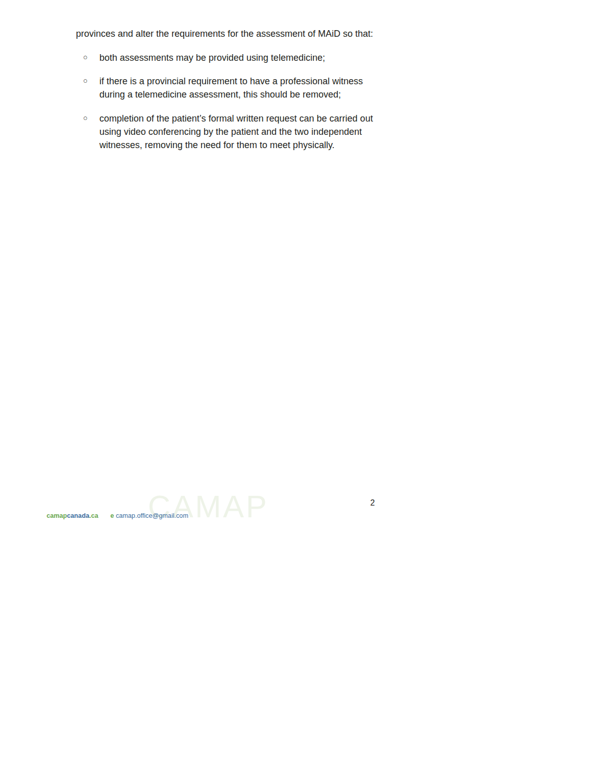provinces and alter the requirements for the assessment of MAiD so that:
both assessments may be provided using telemedicine;
if there is a provincial requirement to have a professional witness during a telemedicine assessment, this should be removed;
completion of the patient’s formal written request can be carried out using video conferencing by the patient and the two independent witnesses, removing the need for them to meet physically.
2
CAMAP
camap canada.ca e camap.office@gmail.com